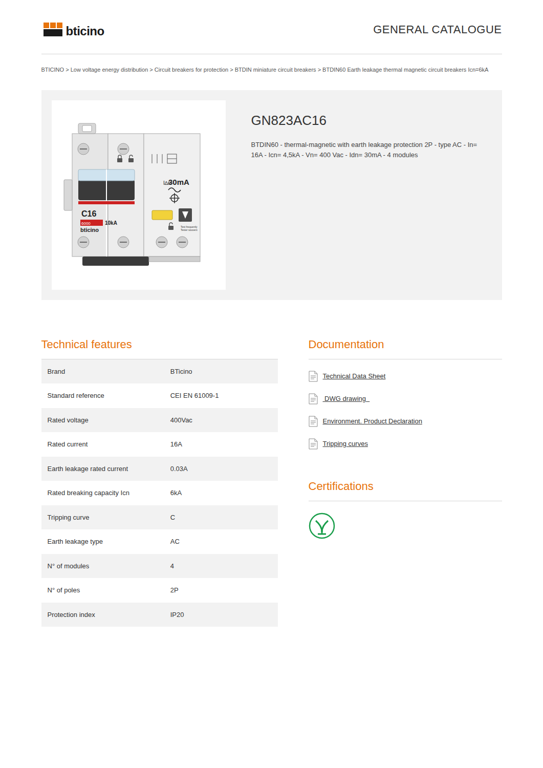bticino
GENERAL CATALOGUE
BTICINO > Low voltage energy distribution > Circuit breakers for protection > BTDIN miniature circuit breakers > BTDIN60 Earth leakage thermal magnetic circuit breakers Icn=6kA
C16 6000 10kA bticino 30mA I∆n Test frequently Tester souvent
GN823AC16
BTDIN60 - thermal-magnetic with earth leakage protection 2P - type AC - In= 16A - Icn= 4,5kA - Vn= 400 Vac - Idn= 30mA - 4 modules
Technical features
| Brand | BTicino |
| Standard reference | CEI EN 61009-1 |
| Rated voltage | 400Vac |
| Rated current | 16A |
| Earth leakage rated current | 0.03A |
| Rated breaking capacity Icn | 6kA |
| Tripping curve | C |
| Earth leakage type | AC |
| N° of modules | 4 |
| N° of poles | 2P |
| Protection index | IP20 |
Documentation
Technical Data Sheet
DWG drawing
Environment. Product Declaration
Tripping curves
Certifications